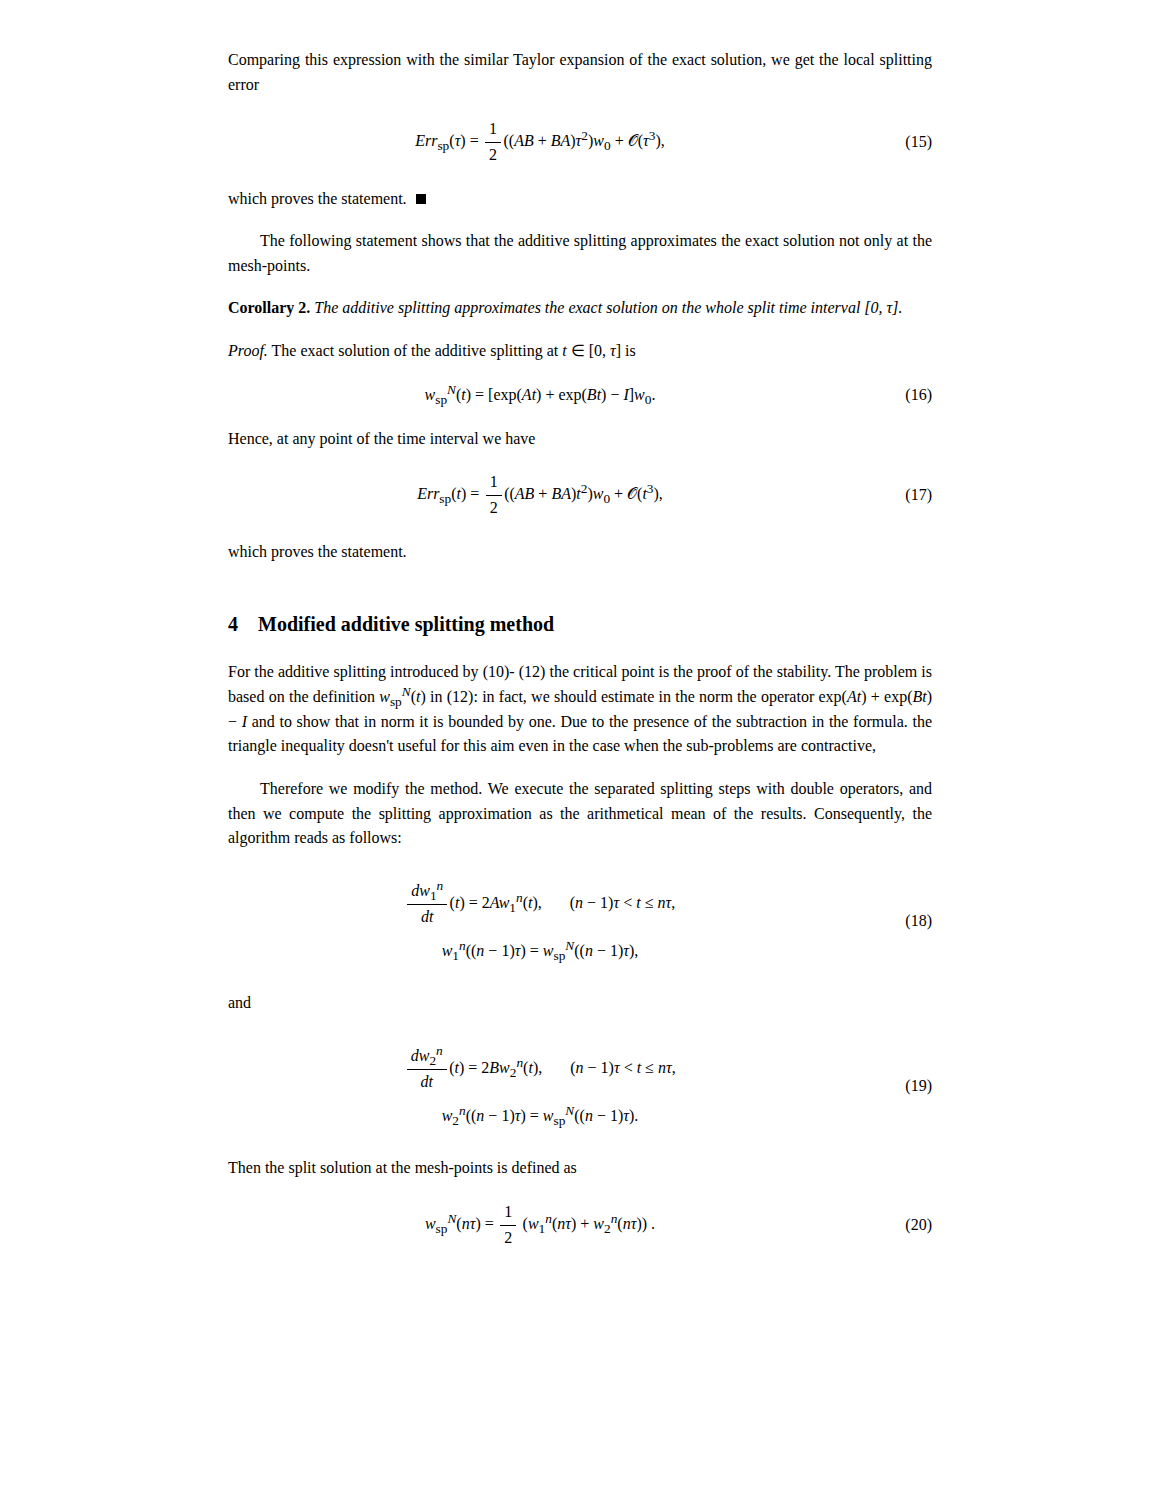Comparing this expression with the similar Taylor expansion of the exact solution, we get the local splitting error
Errsp(τ) = 12((AB + BA)τ2)w0 + 𝒪(τ3),
(15)
which proves the statement.
The following statement shows that the additive splitting approximates the exact solution not only at the mesh-points.
Corollary 2. The additive splitting approximates the exact solution on the whole split time interval [0, τ].
Proof. The exact solution of the additive splitting at t ∈ [0, τ] is
wspN(t) = [exp(At) + exp(Bt) − I]w0.
(16)
Hence, at any point of the time interval we have
Errsp(t) = 12((AB + BA)t2)w0 + 𝒪(t3),
(17)
which proves the statement.
4 Modified additive splitting method
For the additive splitting introduced by (10)- (12) the critical point is the proof of the stability. The problem is based on the definition wspN(t) in (12): in fact, we should estimate in the norm the operator exp(At) + exp(Bt) − I and to show that in norm it is bounded by one. Due to the presence of the subtraction in the formula. the triangle inequality doesn't useful for this aim even in the case when the sub-problems are contractive,
Therefore we modify the method. We execute the separated splitting steps with double operators, and then we compute the splitting approximation as the arithmetical mean of the results. Consequently, the algorithm reads as follows:
dw1n dt(t) = 2Aw1n(t), (n − 1)τ < t ≤ nτ,
w1n((n − 1)τ) = wspN((n − 1)τ),
(18)
and
dw2n dt(t) = 2Bw2n(t), (n − 1)τ < t ≤ nτ,
w2n((n − 1)τ) = wspN((n − 1)τ).
(19)
Then the split solution at the mesh-points is defined as
wspN(nτ) = 12 (w1n(nτ) + w2n(nτ)) .
(20)